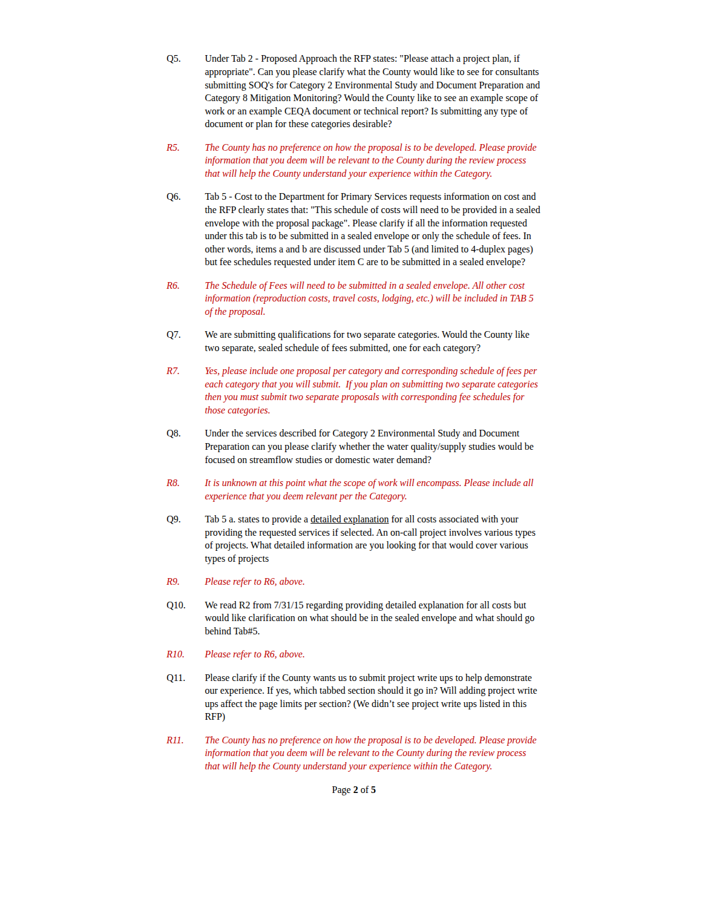Q5.
Under Tab 2 - Proposed Approach the RFP states: "Please attach a project plan, if appropriate". Can you please clarify what the County would like to see for consultants submitting SOQ's for Category 2 Environmental Study and Document Preparation and Category 8 Mitigation Monitoring? Would the County like to see an example scope of work or an example CEQA document or technical report? Is submitting any type of document or plan for these categories desirable?
R5.
The County has no preference on how the proposal is to be developed. Please provide information that you deem will be relevant to the County during the review process that will help the County understand your experience within the Category.
Q6.
Tab 5 - Cost to the Department for Primary Services requests information on cost and the RFP clearly states that: "This schedule of costs will need to be provided in a sealed envelope with the proposal package". Please clarify if all the information requested under this tab is to be submitted in a sealed envelope or only the schedule of fees. In other words, items a and b are discussed under Tab 5 (and limited to 4-duplex pages) but fee schedules requested under item C are to be submitted in a sealed envelope?
R6.
The Schedule of Fees will need to be submitted in a sealed envelope. All other cost information (reproduction costs, travel costs, lodging, etc.) will be included in TAB 5 of the proposal.
Q7.
We are submitting qualifications for two separate categories. Would the County like two separate, sealed schedule of fees submitted, one for each category?
R7.
Yes, please include one proposal per category and corresponding schedule of fees per each category that you will submit. If you plan on submitting two separate categories then you must submit two separate proposals with corresponding fee schedules for those categories.
Q8.
Under the services described for Category 2 Environmental Study and Document Preparation can you please clarify whether the water quality/supply studies would be focused on streamflow studies or domestic water demand?
R8.
It is unknown at this point what the scope of work will encompass. Please include all experience that you deem relevant per the Category.
Q9.
Tab 5 a. states to provide a detailed explanation for all costs associated with your providing the requested services if selected. An on-call project involves various types of projects. What detailed information are you looking for that would cover various types of projects
R9.
Please refer to R6, above.
Q10.
We read R2 from 7/31/15 regarding providing detailed explanation for all costs but would like clarification on what should be in the sealed envelope and what should go behind Tab#5.
R10.
Please refer to R6, above.
Q11.
Please clarify if the County wants us to submit project write ups to help demonstrate our experience. If yes, which tabbed section should it go in? Will adding project write ups affect the page limits per section? (We didn’t see project write ups listed in this RFP)
R11.
The County has no preference on how the proposal is to be developed. Please provide information that you deem will be relevant to the County during the review process that will help the County understand your experience within the Category.
Page 2 of 5